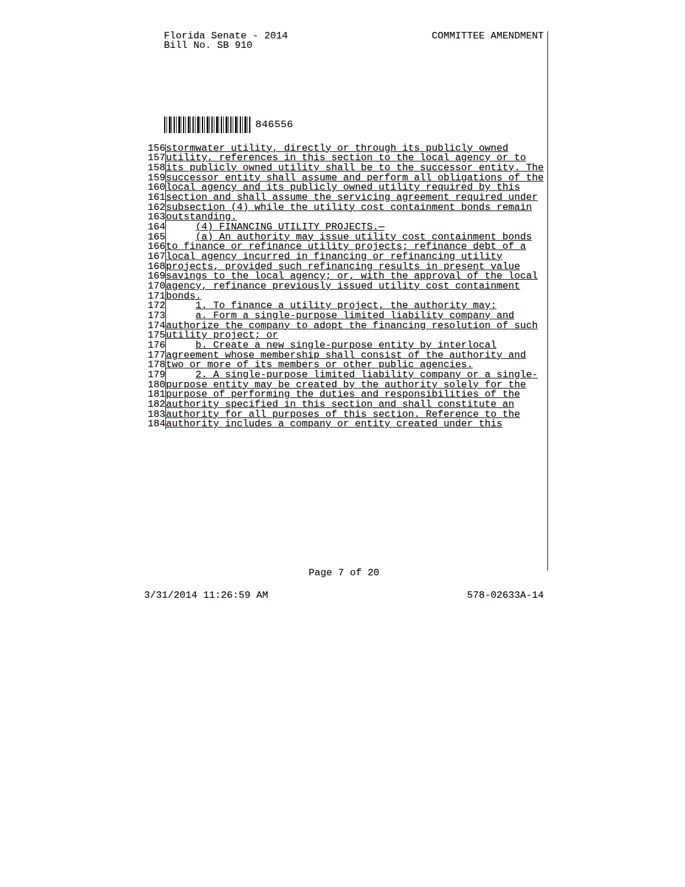Florida Senate - 2014 Bill No. SB 910
COMMITTEE AMENDMENT
846556
| 156 | stormwater utility, directly or through its publicly owned |
| 157 | utility, references in this section to the local agency or to |
| 158 | its publicly owned utility shall be to the successor entity. The |
| 159 | successor entity shall assume and perform all obligations of the |
| 160 | local agency and its publicly owned utility required by this |
| 161 | section and shall assume the servicing agreement required under |
| 162 | subsection (4) while the utility cost containment bonds remain |
| 163 | outstanding. |
| 164 | (4) FINANCING UTILITY PROJECTS.— |
| 165 | (a) An authority may issue utility cost containment bonds |
| 166 | to finance or refinance utility projects; refinance debt of a |
| 167 | local agency incurred in financing or refinancing utility |
| 168 | projects, provided such refinancing results in present value |
| 169 | savings to the local agency; or, with the approval of the local |
| 170 | agency, refinance previously issued utility cost containment |
| 171 | bonds. |
| 172 | 1. To finance a utility project, the authority may: |
| 173 | a. Form a single-purpose limited liability company and |
| 174 | authorize the company to adopt the financing resolution of such |
| 175 | utility project; or |
| 176 | b. Create a new single-purpose entity by interlocal |
| 177 | agreement whose membership shall consist of the authority and |
| 178 | two or more of its members or other public agencies. |
| 179 | 2. A single-purpose limited liability company or a single- |
| 180 | purpose entity may be created by the authority solely for the |
| 181 | purpose of performing the duties and responsibilities of the |
| 182 | authority specified in this section and shall constitute an |
| 183 | authority for all purposes of this section. Reference to the |
| 184 | authority includes a company or entity created under this |
Page 7 of 20
3/31/2014 11:26:59 AM 578-02633A-14